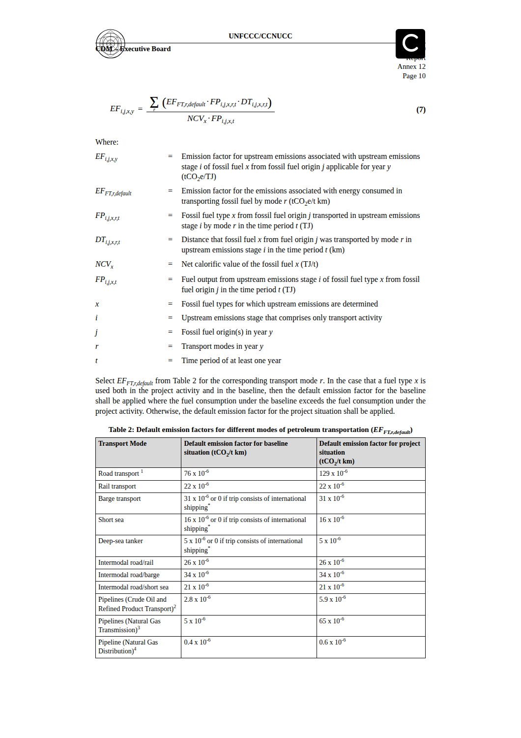UNFCCC/CCNUCC
CDM – Executive Board
EB 69
Report
Annex 12
Page 10
(7)
EFi,j,x,y = Σr (EFFT,r,default·FPi,j,x,r,t·DTi,j,x,r,t) NCVx·FPi,j,x,t
Where:
| EF i,j,x,y | = | Emission factor for upstream emissions associated with upstream emissions stage i of fossil fuel x from fossil fuel origin j applicable for year y (tCO 2 e/TJ) |
| EF FT,r,default | = | Emission factor for the emissions associated with energy consumed in transporting fossil fuel by mode r (tCO 2 e/t km) |
| FP i,j,x,r,t | = | Fossil fuel type x from fossil fuel origin j transported in upstream emissions stage i by mode r in the time period t (TJ) |
| DT i,j,x,r,t | = | Distance that fossil fuel x from fuel origin j was transported by mode r in upstream emissions stage i in the time period t (km) |
| NCV x | = | Net calorific value of the fossil fuel x (TJ/t) |
| FP i,j,x,t | = | Fuel output from upstream emissions stage i of fossil fuel type x from fossil fuel origin j in the time period t (TJ) |
| x | = | Fossil fuel types for which upstream emissions are determined |
| i | = | Upstream emissions stage that comprises only transport activity |
| j | = | Fossil fuel origin(s) in year y |
| r | = | Transport modes in year y |
| t | = | Time period of at least one year |
Select EFFT,r,default from Table 2 for the corresponding transport mode r. In the case that a fuel type x is used both in the project activity and in the baseline, then the default emission factor for the baseline shall be applied where the fuel consumption under the baseline exceeds the fuel consumption under the project activity. Otherwise, the default emission factor for the project situation shall be applied.
Table 2: Default emission factors for different modes of petroleum transportation (EFFT,r,default)
| Transport Mode | Default emission factor for baseline situation (tCO 2 /t km) | Default emission factor for project situation (tCO 2 /t km) |
| --- | --- | --- |
| Road transport 1 | 76 x 10 -6 | 129 x 10 -6 |
| Rail transport | 22 x 10 -6 | 22 x 10 -6 |
| Barge transport | 31 x 10 -6 or 0 if trip consists of international shipping * | 31 x 10 -6 |
| Short sea | 16 x 10 -6 or 0 if trip consists of international shipping * | 16 x 10 -6 |
| Deep-sea tanker | 5 x 10 -6 or 0 if trip consists of international shipping * | 5 x 10 -6 |
| Intermodal road/rail | 26 x 10 -6 | 26 x 10 -6 |
| Intermodal road/barge | 34 x 10 -6 | 34 x 10 -6 |
| Intermodal road/short sea | 21 x 10 -6 | 21 x 10 -6 |
| Pipelines (Crude Oil and Refined Product Transport) 2 | 2.8 x 10 -6 | 5.9 x 10 -6 |
| Pipelines (Natural Gas Transmission) 3 | 5 x 10 -6 | 65 x 10 -6 |
| Pipeline (Natural Gas Distribution) 4 | 0.4 x 10 -6 | 0.6 x 10 -6 |